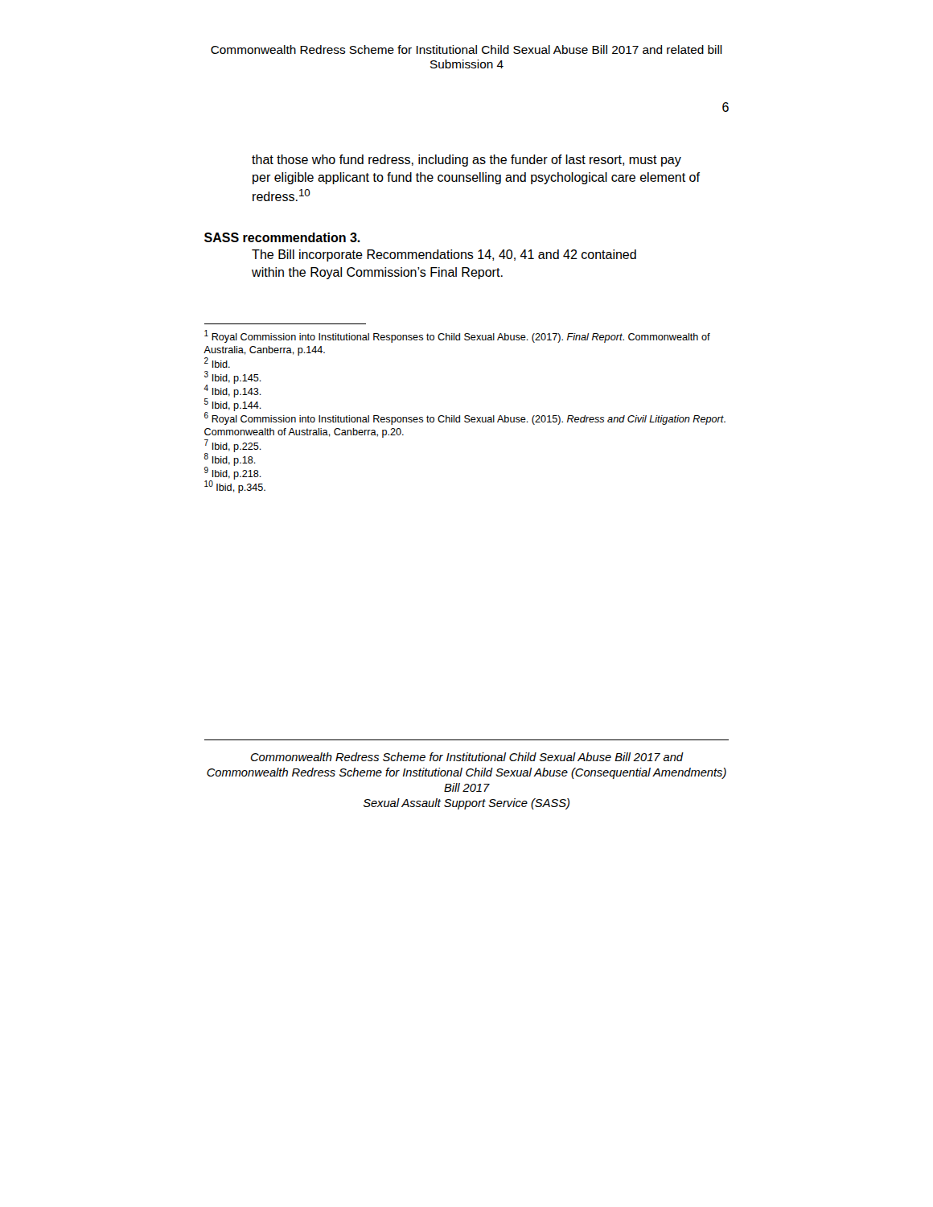Commonwealth Redress Scheme for Institutional Child Sexual Abuse Bill 2017 and related bill
Submission 4
6
that those who fund redress, including as the funder of last resort, must pay per eligible applicant to fund the counselling and psychological care element of redress.10
SASS recommendation 3.
The Bill incorporate Recommendations 14, 40, 41 and 42 contained within the Royal Commission’s Final Report.
1 Royal Commission into Institutional Responses to Child Sexual Abuse. (2017). Final Report. Commonwealth of Australia, Canberra, p.144.
2 Ibid.
3 Ibid, p.145.
4 Ibid, p.143.
5 Ibid, p.144.
6 Royal Commission into Institutional Responses to Child Sexual Abuse. (2015). Redress and Civil Litigation Report. Commonwealth of Australia, Canberra, p.20.
7 Ibid, p.225.
8 Ibid, p.18.
9 Ibid, p.218.
10 Ibid, p.345.
Commonwealth Redress Scheme for Institutional Child Sexual Abuse Bill 2017 and
Commonwealth Redress Scheme for Institutional Child Sexual Abuse (Consequential Amendments) Bill 2017
Sexual Assault Support Service (SASS)